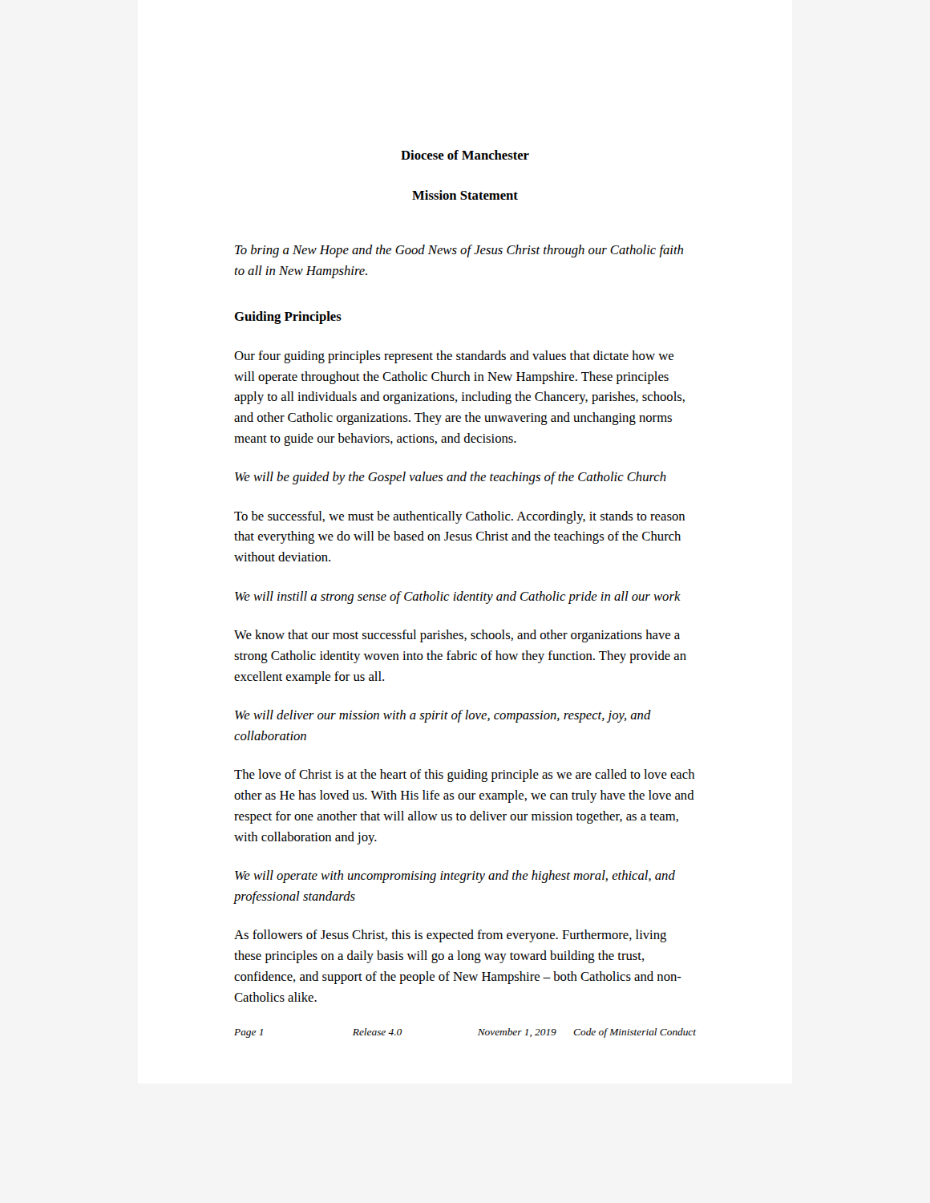Diocese of Manchester
Mission Statement
To bring a New Hope and the Good News of Jesus Christ through our Catholic faith to all in New Hampshire.
Guiding Principles
Our four guiding principles represent the standards and values that dictate how we will operate throughout the Catholic Church in New Hampshire. These principles apply to all individuals and organizations, including the Chancery, parishes, schools, and other Catholic organizations. They are the unwavering and unchanging norms meant to guide our behaviors, actions, and decisions.
We will be guided by the Gospel values and the teachings of the Catholic Church
To be successful, we must be authentically Catholic. Accordingly, it stands to reason that everything we do will be based on Jesus Christ and the teachings of the Church without deviation.
We will instill a strong sense of Catholic identity and Catholic pride in all our work
We know that our most successful parishes, schools, and other organizations have a strong Catholic identity woven into the fabric of how they function. They provide an excellent example for us all.
We will deliver our mission with a spirit of love, compassion, respect, joy, and collaboration
The love of Christ is at the heart of this guiding principle as we are called to love each other as He has loved us. With His life as our example, we can truly have the love and respect for one another that will allow us to deliver our mission together, as a team, with collaboration and joy.
We will operate with uncompromising integrity and the highest moral, ethical, and professional standards
As followers of Jesus Christ, this is expected from everyone. Furthermore, living these principles on a daily basis will go a long way toward building the trust, confidence, and support of the people of New Hampshire – both Catholics and non-Catholics alike.
Page 1
Release 4.0
November 1, 2019 Code of Ministerial Conduct